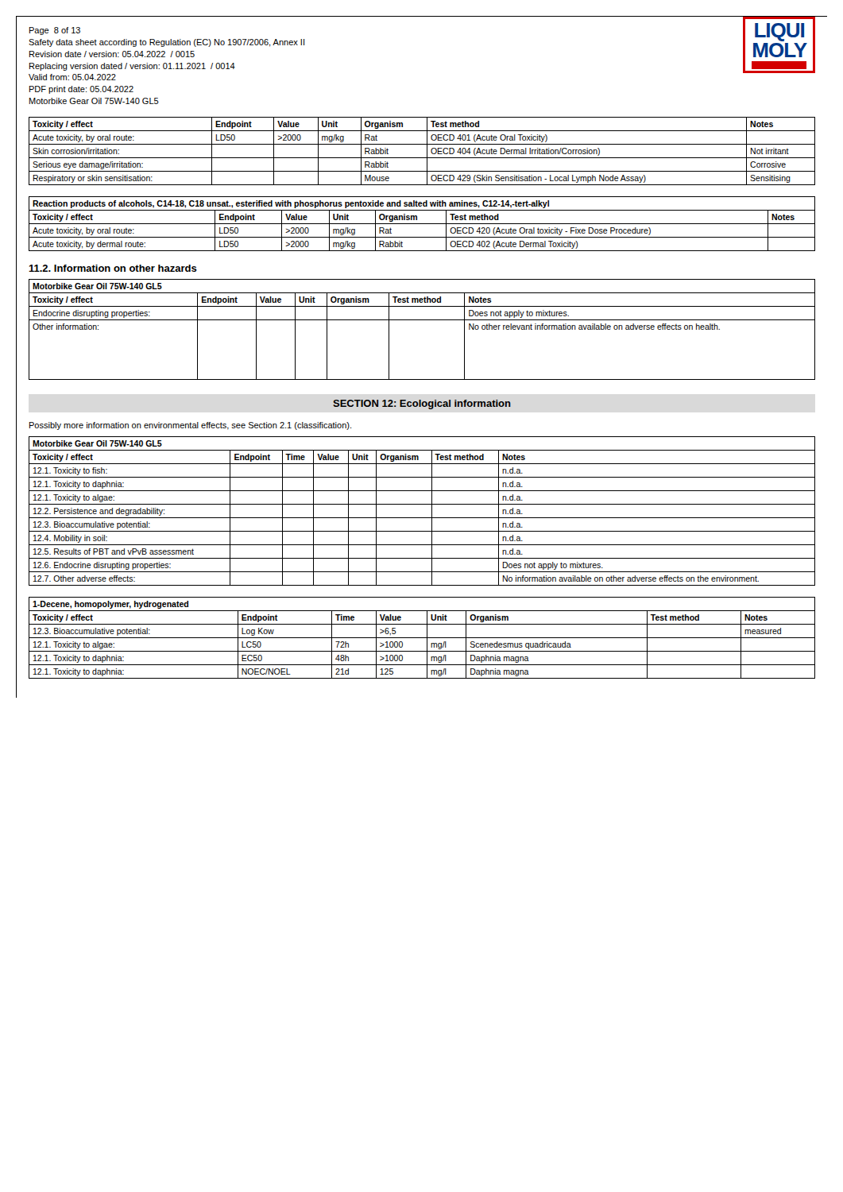LIQUI
MOLY
Page 8 of 13
Safety data sheet according to Regulation (EC) No 1907/2006, Annex II
Revision date / version: 05.04.2022 / 0015
Replacing version dated / version: 01.11.2021 / 0014
Valid from: 05.04.2022
PDF print date: 05.04.2022
Motorbike Gear Oil 75W-140 GL5
| Toxicity / effect | Endpoint | Value | Unit | Organism | Test method | Notes |
| --- | --- | --- | --- | --- | --- | --- |
| Acute toxicity, by oral route: | LD50 | >2000 | mg/kg | Rat | OECD 401 (Acute Oral Toxicity) | |
| Skin corrosion/irritation: | | | | Rabbit | OECD 404 (Acute Dermal Irritation/Corrosion) | Not irritant |
| Serious eye damage/irritation: | | | | Rabbit | | Corrosive |
| Respiratory or skin sensitisation: | | | | Mouse | OECD 429 (Skin Sensitisation - Local Lymph Node Assay) | Sensitising |
| Reaction products of alcohols, C14-18, C18 unsat., esterified with phosphorus pentoxide and salted with amines, C12-14,-tert-alkyl |
| --- |
| Toxicity / effect | Endpoint | Value | Unit | Organism | Test method | Notes |
| Acute toxicity, by oral route: | LD50 | >2000 | mg/kg | Rat | OECD 420 (Acute Oral toxicity - Fixe Dose Procedure) | |
| Acute toxicity, by dermal route: | LD50 | >2000 | mg/kg | Rabbit | OECD 402 (Acute Dermal Toxicity) | |
11.2. Information on other hazards
| Motorbike Gear Oil 75W-140 GL5 |
| --- |
| Toxicity / effect | Endpoint | Value | Unit | Organism | Test method | Notes |
| Endocrine disrupting properties: | | | | | | Does not apply to mixtures. |
| Other information: | | | | | | No other relevant information available on adverse effects on health. |
SECTION 12: Ecological information
Possibly more information on environmental effects, see Section 2.1 (classification).
| Motorbike Gear Oil 75W-140 GL5 |
| --- |
| Toxicity / effect | Endpoint | Time | Value | Unit | Organism | Test method | Notes |
| 12.1. Toxicity to fish: | | | | | | | n.d.a. |
| 12.1. Toxicity to daphnia: | | | | | | | n.d.a. |
| 12.1. Toxicity to algae: | | | | | | | n.d.a. |
| 12.2. Persistence and degradability: | | | | | | | n.d.a. |
| 12.3. Bioaccumulative potential: | | | | | | | n.d.a. |
| 12.4. Mobility in soil: | | | | | | | n.d.a. |
| 12.5. Results of PBT and vPvB assessment | | | | | | | n.d.a. |
| 12.6. Endocrine disrupting properties: | | | | | | | Does not apply to mixtures. |
| 12.7. Other adverse effects: | | | | | | | No information available on other adverse effects on the environment. |
| 1-Decene, homopolymer, hydrogenated |
| --- |
| Toxicity / effect | Endpoint | Time | Value | Unit | Organism | Test method | Notes |
| 12.3. Bioaccumulative potential: | Log Kow | | >6,5 | | | | measured |
| 12.1. Toxicity to algae: | LC50 | 72h | >1000 | mg/l | Scenedesmus quadricauda | | |
| 12.1. Toxicity to daphnia: | EC50 | 48h | >1000 | mg/l | Daphnia magna | | |
| 12.1. Toxicity to daphnia: | NOEC/NOEL | 21d | 125 | mg/l | Daphnia magna | | |